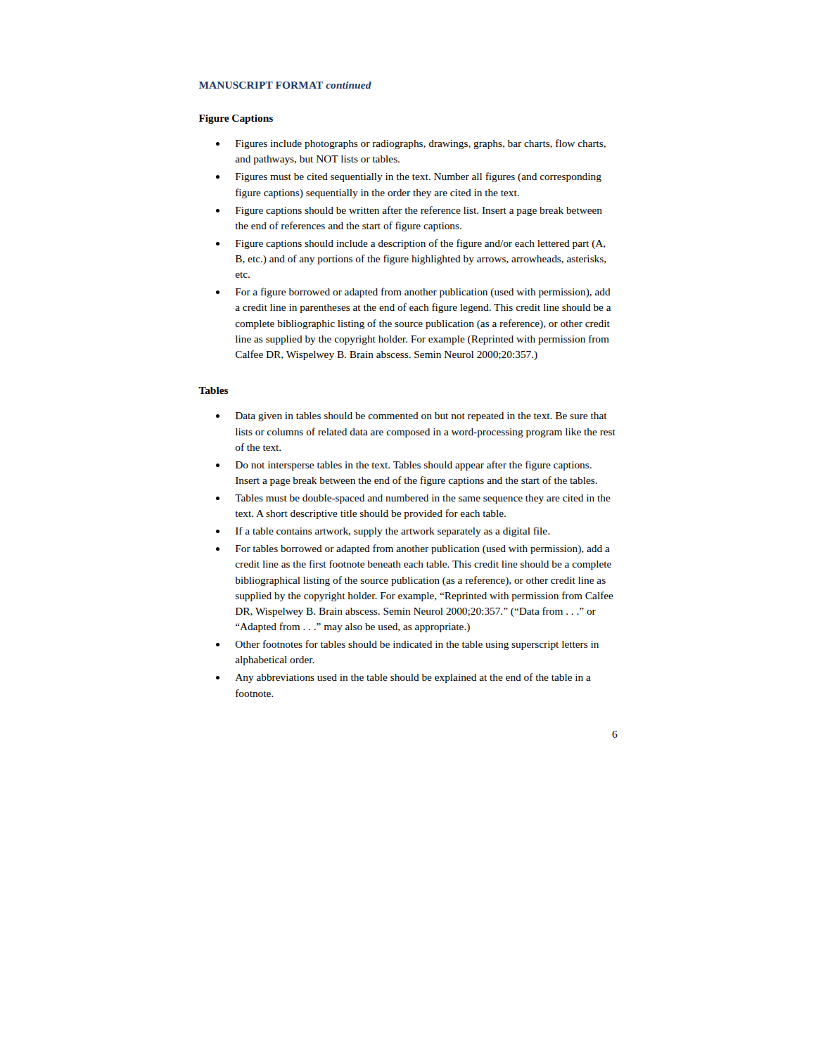MANUSCRIPT FORMAT continued
Figure Captions
Figures include photographs or radiographs, drawings, graphs, bar charts, flow charts, and pathways, but NOT lists or tables.
Figures must be cited sequentially in the text. Number all figures (and corresponding figure captions) sequentially in the order they are cited in the text.
Figure captions should be written after the reference list. Insert a page break between the end of references and the start of figure captions.
Figure captions should include a description of the figure and/or each lettered part (A, B, etc.) and of any portions of the figure highlighted by arrows, arrowheads, asterisks, etc.
For a figure borrowed or adapted from another publication (used with permission), add a credit line in parentheses at the end of each figure legend. This credit line should be a complete bibliographic listing of the source publication (as a reference), or other credit line as supplied by the copyright holder. For example (Reprinted with permission from Calfee DR, Wispelwey B. Brain abscess. Semin Neurol 2000;20:357.)
Tables
Data given in tables should be commented on but not repeated in the text. Be sure that lists or columns of related data are composed in a word-processing program like the rest of the text.
Do not intersperse tables in the text. Tables should appear after the figure captions. Insert a page break between the end of the figure captions and the start of the tables.
Tables must be double-spaced and numbered in the same sequence they are cited in the text. A short descriptive title should be provided for each table.
If a table contains artwork, supply the artwork separately as a digital file.
For tables borrowed or adapted from another publication (used with permission), add a credit line as the first footnote beneath each table. This credit line should be a complete bibliographical listing of the source publication (as a reference), or other credit line as supplied by the copyright holder. For example, “Reprinted with permission from Calfee DR, Wispelwey B. Brain abscess. Semin Neurol 2000;20:357.” (“Data from . . .” or “Adapted from . . .” may also be used, as appropriate.)
Other footnotes for tables should be indicated in the table using superscript letters in alphabetical order.
Any abbreviations used in the table should be explained at the end of the table in a footnote.
6